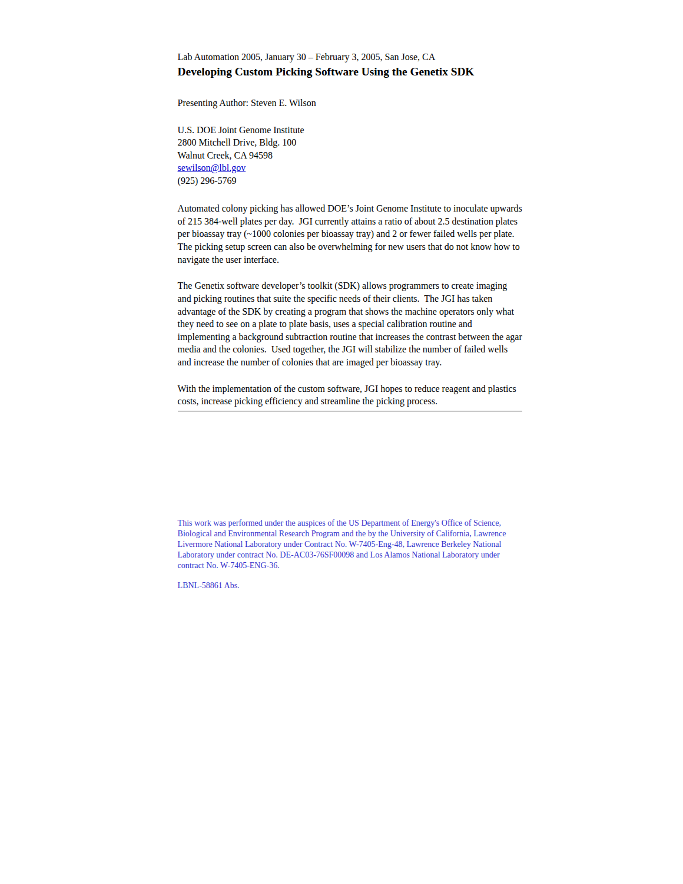Lab Automation 2005, January 30 – February 3, 2005, San Jose, CA
Developing Custom Picking Software Using the Genetix SDK
Presenting Author: Steven E. Wilson
U.S. DOE Joint Genome Institute
2800 Mitchell Drive, Bldg. 100
Walnut Creek, CA 94598
sewilson@lbl.gov
(925) 296-5769
Automated colony picking has allowed DOE’s Joint Genome Institute to inoculate upwards of 215 384-well plates per day. JGI currently attains a ratio of about 2.5 destination plates per bioassay tray (~1000 colonies per bioassay tray) and 2 or fewer failed wells per plate. The picking setup screen can also be overwhelming for new users that do not know how to navigate the user interface.
The Genetix software developer’s toolkit (SDK) allows programmers to create imaging and picking routines that suite the specific needs of their clients. The JGI has taken advantage of the SDK by creating a program that shows the machine operators only what they need to see on a plate to plate basis, uses a special calibration routine and implementing a background subtraction routine that increases the contrast between the agar media and the colonies. Used together, the JGI will stabilize the number of failed wells and increase the number of colonies that are imaged per bioassay tray.
With the implementation of the custom software, JGI hopes to reduce reagent and plastics costs, increase picking efficiency and streamline the picking process.
This work was performed under the auspices of the US Department of Energy's Office of Science, Biological and Environmental Research Program and the by the University of California, Lawrence Livermore National Laboratory under Contract No. W-7405-Eng-48, Lawrence Berkeley National Laboratory under contract No. DE-AC03-76SF00098 and Los Alamos National Laboratory under contract No. W-7405-ENG-36.
LBNL-58861 Abs.